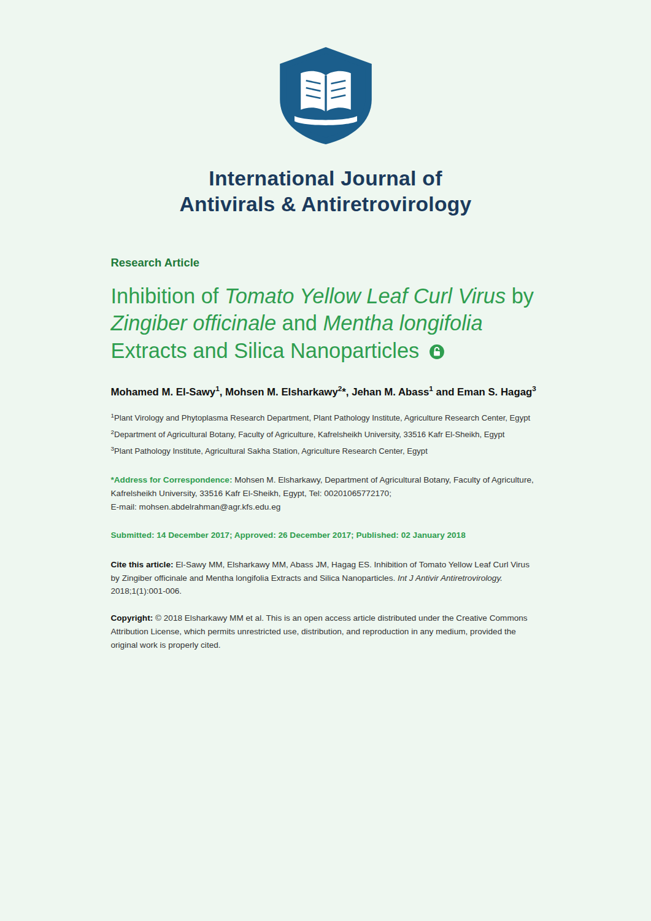International Journal of Antivirals & Antiretrovirology
Research Article
Inhibition of Tomato Yellow Leaf Curl Virus by Zingiber officinale and Mentha longifolia Extracts and Silica Nanoparticles
Mohamed M. El-Sawy1, Mohsen M. Elsharkawy2*, Jehan M. Abass1 and Eman S. Hagag3
1Plant Virology and Phytoplasma Research Department, Plant Pathology Institute, Agriculture Research Center, Egypt
2Department of Agricultural Botany, Faculty of Agriculture, Kafrelsheikh University, 33516 Kafr El-Sheikh, Egypt
3Plant Pathology Institute, Agricultural Sakha Station, Agriculture Research Center, Egypt
*Address for Correspondence: Mohsen M. Elsharkawy, Department of Agricultural Botany, Faculty of Agriculture, Kafrelsheikh University, 33516 Kafr El-Sheikh, Egypt, Tel: 00201065772170;
E-mail: mohsen.abdelrahman@agr.kfs.edu.eg
Submitted: 14 December 2017; Approved: 26 December 2017; Published: 02 January 2018
Cite this article: El-Sawy MM, Elsharkawy MM, Abass JM, Hagag ES. Inhibition of Tomato Yellow Leaf Curl Virus by Zingiber officinale and Mentha longifolia Extracts and Silica Nanoparticles. Int J Antivir Antiretrovirology. 2018;1(1):001-006.
Copyright: © 2018 Elsharkawy MM et al. This is an open access article distributed under the Creative Commons Attribution License, which permits unrestricted use, distribution, and reproduction in any medium, provided the original work is properly cited.